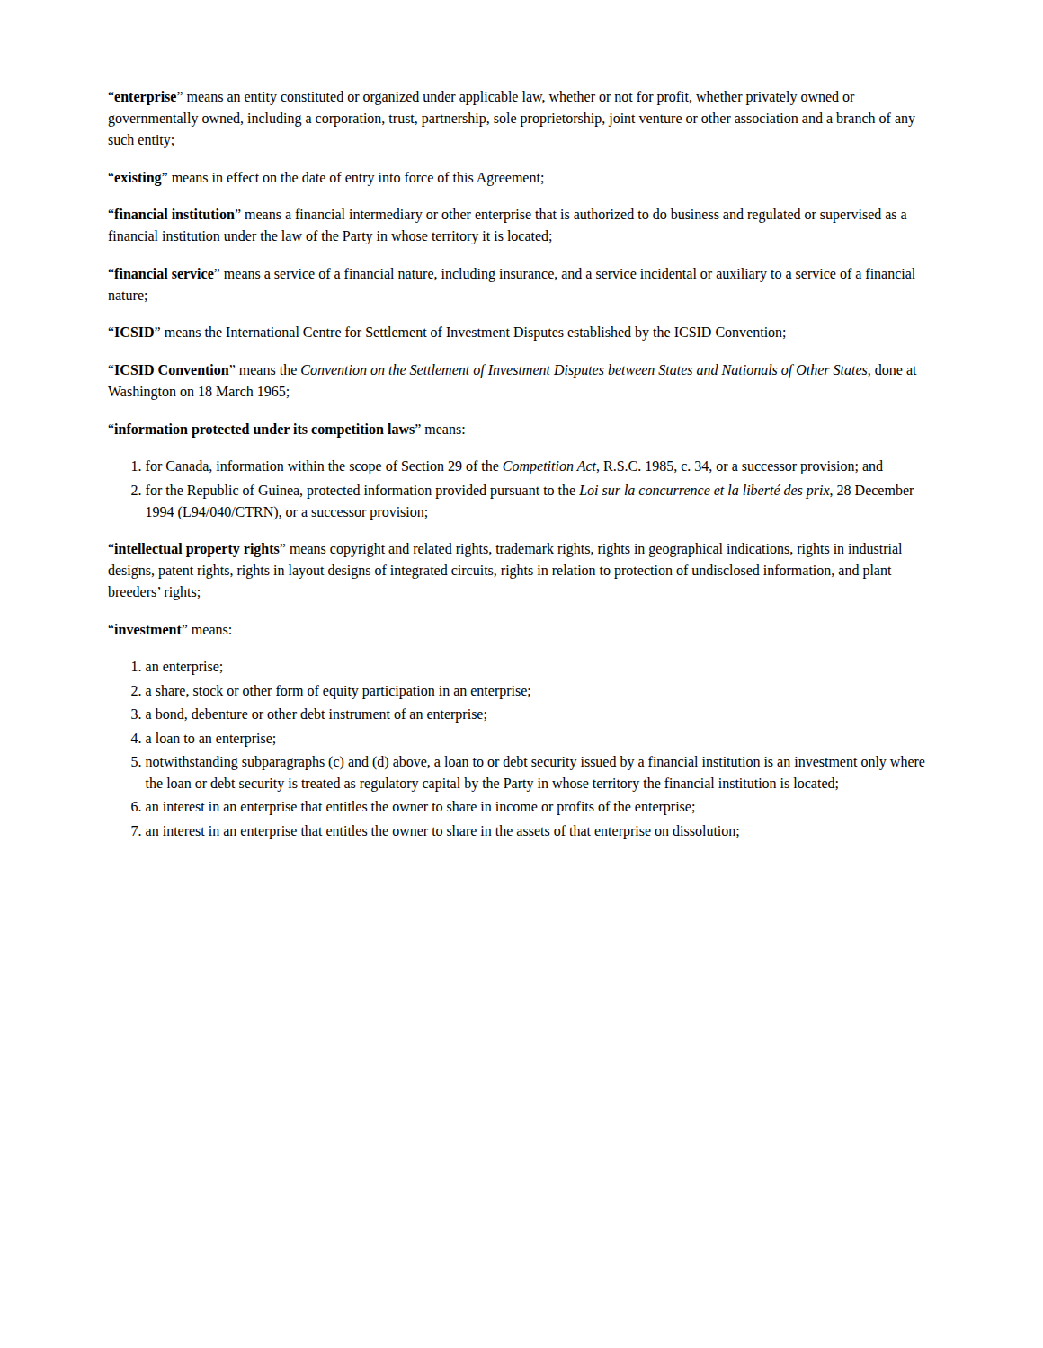“enterprise” means an entity constituted or organized under applicable law, whether or not for profit, whether privately owned or governmentally owned, including a corporation, trust, partnership, sole proprietorship, joint venture or other association and a branch of any such entity;
“existing” means in effect on the date of entry into force of this Agreement;
“financial institution” means a financial intermediary or other enterprise that is authorized to do business and regulated or supervised as a financial institution under the law of the Party in whose territory it is located;
“financial service” means a service of a financial nature, including insurance, and a service incidental or auxiliary to a service of a financial nature;
“ICSID” means the International Centre for Settlement of Investment Disputes established by the ICSID Convention;
“ICSID Convention” means the Convention on the Settlement of Investment Disputes between States and Nationals of Other States, done at Washington on 18 March 1965;
“information protected under its competition laws” means:
for Canada, information within the scope of Section 29 of the Competition Act, R.S.C. 1985, c. 34, or a successor provision; and
for the Republic of Guinea, protected information provided pursuant to the Loi sur la concurrence et la liberté des prix, 28 December 1994 (L94/040/CTRN), or a successor provision;
“intellectual property rights” means copyright and related rights, trademark rights, rights in geographical indications, rights in industrial designs, patent rights, rights in layout designs of integrated circuits, rights in relation to protection of undisclosed information, and plant breeders’ rights;
“investment” means:
an enterprise;
a share, stock or other form of equity participation in an enterprise;
a bond, debenture or other debt instrument of an enterprise;
a loan to an enterprise;
notwithstanding subparagraphs (c) and (d) above, a loan to or debt security issued by a financial institution is an investment only where the loan or debt security is treated as regulatory capital by the Party in whose territory the financial institution is located;
an interest in an enterprise that entitles the owner to share in income or profits of the enterprise;
an interest in an enterprise that entitles the owner to share in the assets of that enterprise on dissolution;